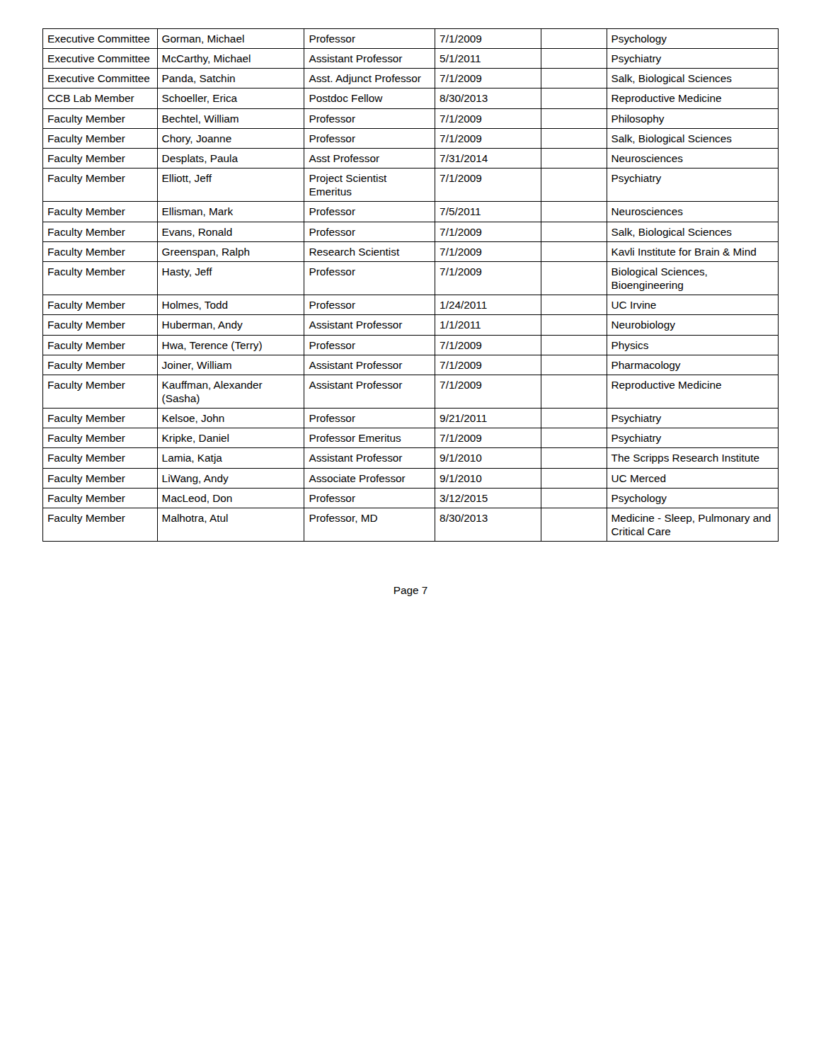| Executive Committee | Gorman, Michael | Professor | 7/1/2009 | | Psychology |
| Executive Committee | McCarthy, Michael | Assistant Professor | 5/1/2011 | | Psychiatry |
| Executive Committee | Panda, Satchin | Asst. Adjunct Professor | 7/1/2009 | | Salk, Biological Sciences |
| CCB Lab Member | Schoeller, Erica | Postdoc Fellow | 8/30/2013 | | Reproductive Medicine |
| Faculty Member | Bechtel, William | Professor | 7/1/2009 | | Philosophy |
| Faculty Member | Chory, Joanne | Professor | 7/1/2009 | | Salk, Biological Sciences |
| Faculty Member | Desplats, Paula | Asst Professor | 7/31/2014 | | Neurosciences |
| Faculty Member | Elliott, Jeff | Project Scientist Emeritus | 7/1/2009 | | Psychiatry |
| Faculty Member | Ellisman, Mark | Professor | 7/5/2011 | | Neurosciences |
| Faculty Member | Evans, Ronald | Professor | 7/1/2009 | | Salk, Biological Sciences |
| Faculty Member | Greenspan, Ralph | Research Scientist | 7/1/2009 | | Kavli Institute for Brain & Mind |
| Faculty Member | Hasty, Jeff | Professor | 7/1/2009 | | Biological Sciences, Bioengineering |
| Faculty Member | Holmes, Todd | Professor | 1/24/2011 | | UC Irvine |
| Faculty Member | Huberman, Andy | Assistant Professor | 1/1/2011 | | Neurobiology |
| Faculty Member | Hwa, Terence (Terry) | Professor | 7/1/2009 | | Physics |
| Faculty Member | Joiner, William | Assistant Professor | 7/1/2009 | | Pharmacology |
| Faculty Member | Kauffman, Alexander (Sasha) | Assistant Professor | 7/1/2009 | | Reproductive Medicine |
| Faculty Member | Kelsoe, John | Professor | 9/21/2011 | | Psychiatry |
| Faculty Member | Kripke, Daniel | Professor Emeritus | 7/1/2009 | | Psychiatry |
| Faculty Member | Lamia, Katja | Assistant Professor | 9/1/2010 | | The Scripps Research Institute |
| Faculty Member | LiWang, Andy | Associate Professor | 9/1/2010 | | UC Merced |
| Faculty Member | MacLeod, Don | Professor | 3/12/2015 | | Psychology |
| Faculty Member | Malhotra, Atul | Professor, MD | 8/30/2013 | | Medicine - Sleep, Pulmonary and Critical Care |
Page 7